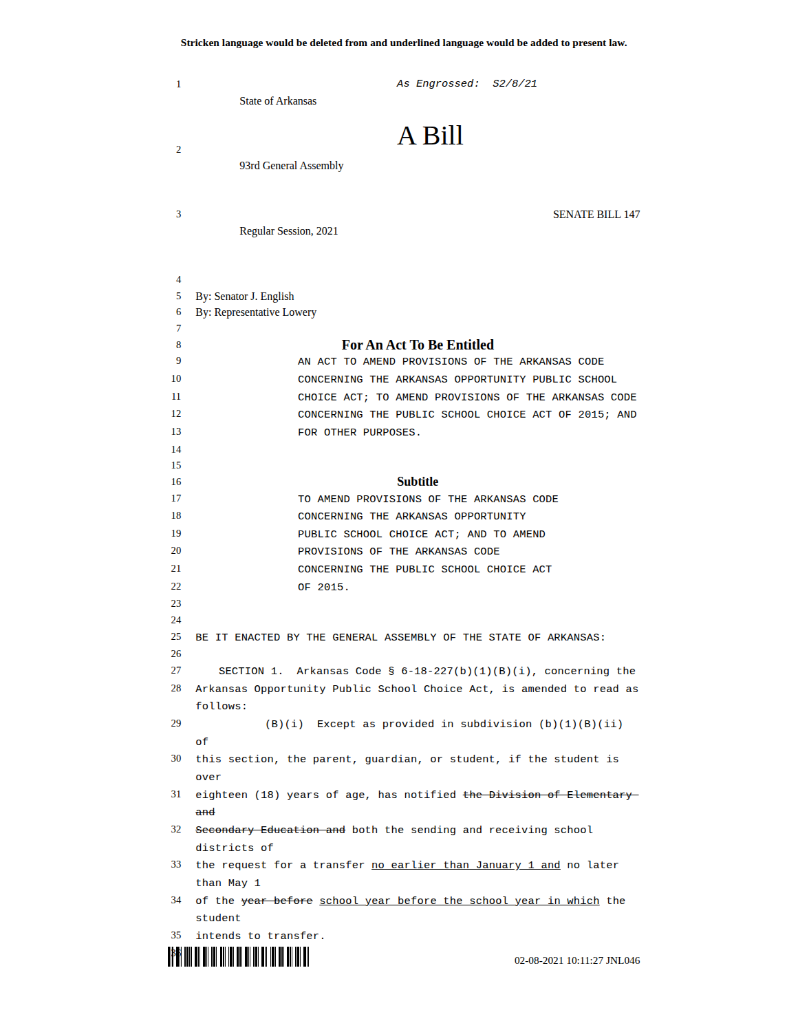Stricken language would be deleted from and underlined language would be added to present law.
1
State of Arkansas As Engrossed: S2/8/21
2
93rd General Assembly A Bill
3
Regular Session, 2021 SENATE BILL 147
4
5
By: Senator J. English
6
By: Representative Lowery
7
8
For An Act To Be Entitled
9
AN ACT TO AMEND PROVISIONS OF THE ARKANSAS CODE
10
CONCERNING THE ARKANSAS OPPORTUNITY PUBLIC SCHOOL
11
CHOICE ACT; TO AMEND PROVISIONS OF THE ARKANSAS CODE
12
CONCERNING THE PUBLIC SCHOOL CHOICE ACT OF 2015; AND
13
FOR OTHER PURPOSES.
14
15
16
Subtitle
17
TO AMEND PROVISIONS OF THE ARKANSAS CODE
18
CONCERNING THE ARKANSAS OPPORTUNITY
19
PUBLIC SCHOOL CHOICE ACT; AND TO AMEND
20
PROVISIONS OF THE ARKANSAS CODE
21
CONCERNING THE PUBLIC SCHOOL CHOICE ACT
22
OF 2015.
23
24
25
BE IT ENACTED BY THE GENERAL ASSEMBLY OF THE STATE OF ARKANSAS:
26
27
SECTION 1. Arkansas Code § 6-18-227(b)(1)(B)(i), concerning the
28
Arkansas Opportunity Public School Choice Act, is amended to read as follows:
29
(B)(i) Except as provided in subdivision (b)(1)(B)(ii) of
30
this section, the parent, guardian, or student, if the student is over
31
eighteen (18) years of age, has notified the Division of Elementary and
32
Secondary Education and both the sending and receiving school districts of
33
the request for a transfer no earlier than January 1 and no later than May 1
34
of the year before school year before the school year in which the student
35
intends to transfer.
36
02-08-2021 10:11:27 JNL046